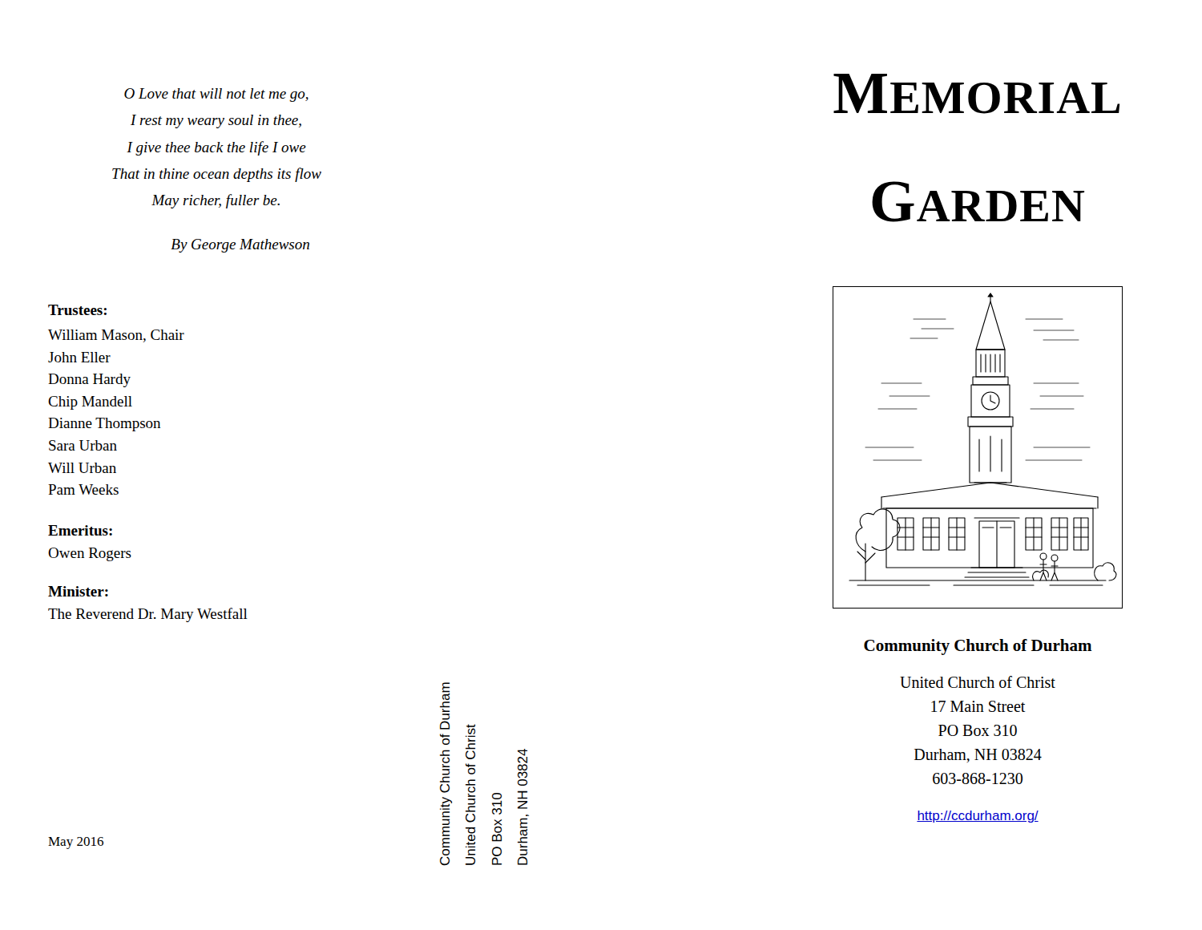O Love that will not let me go,
I rest my weary soul in thee,
I give thee back the life I owe
That in thine ocean depths its flow
May richer, fuller be.
By George Mathewson
Trustees:
William Mason, Chair
John Eller
Donna Hardy
Chip Mandell
Dianne Thompson
Sara Urban
Will Urban
Pam Weeks
Emeritus:
Owen Rogers
Minister:
The Reverend Dr. Mary Westfall
May 2016
Community Church of Durham United Church of Christ PO Box 310 Durham, NH 03824
MEMORIAL GARDEN
Community Church of Durham
United Church of Christ
17 Main Street
PO Box 310
Durham, NH 03824
603-868-1230
http://ccdurham.org/